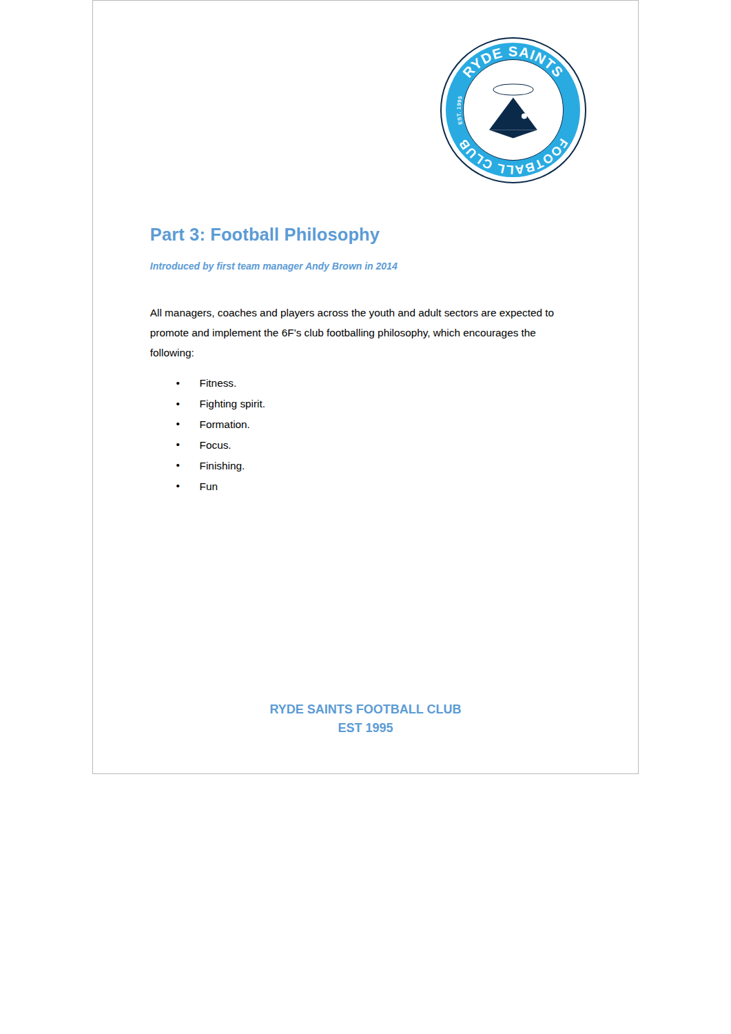RYDE SAINTS FOOTBALL CLUB EST. 1995
Part 3: Football Philosophy
Introduced by first team manager Andy Brown in 2014
All managers, coaches and players across the youth and adult sectors are expected to promote and implement the 6F’s club footballing philosophy, which encourages the following:
Fitness.
Fighting spirit.
Formation.
Focus.
Finishing.
Fun
RYDE SAINTS FOOTBALL CLUB
EST 1995